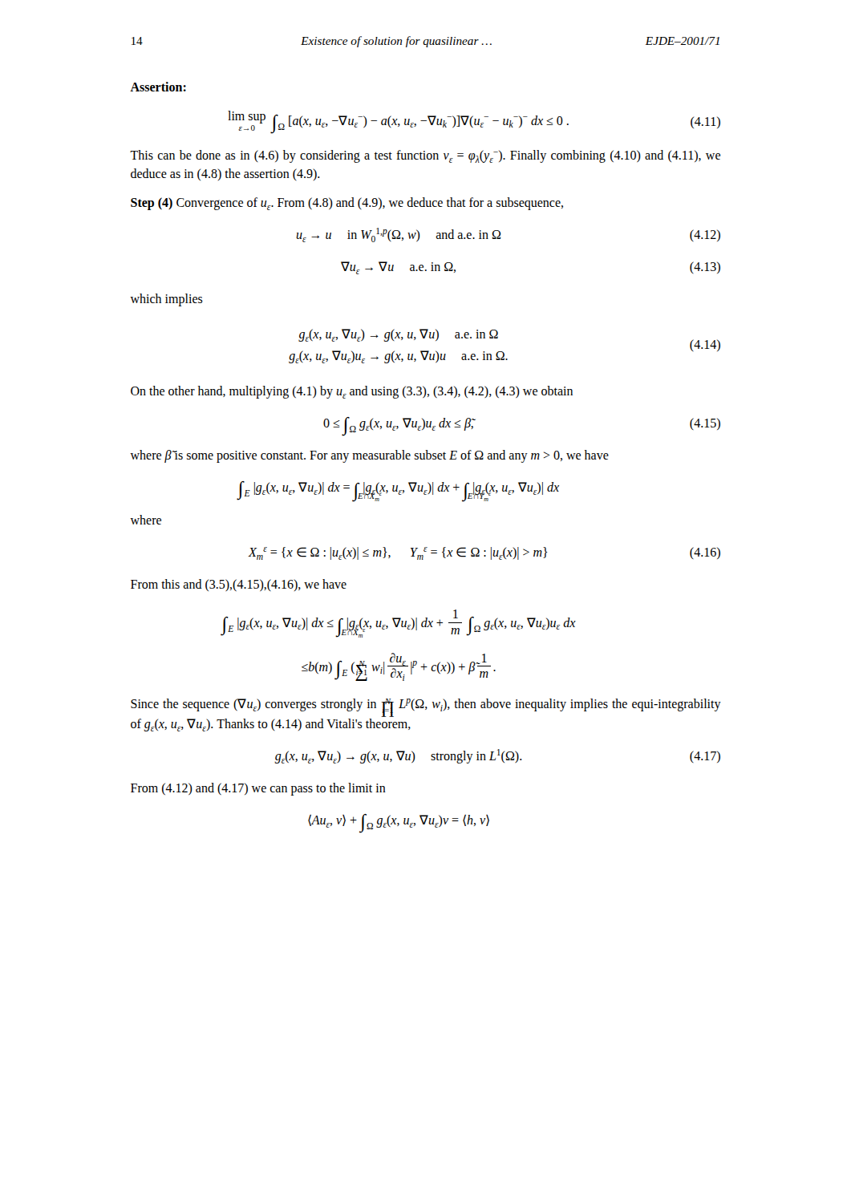14
Existence of solution for quasilinear …
EJDE–2001/71
Assertion:
lim sup ε→0 ∫Ω [a(x, uε, −∇uε−) − a(x, uε, −∇uk−)]∇(uε− − uk−)− dx ≤ 0 .
(4.11)
This can be done as in (4.6) by considering a test function vε = φλ(yε−). Finally combining (4.10) and (4.11), we deduce as in (4.8) the assertion (4.9).
Step (4) Convergence of uε. From (4.8) and (4.9), we deduce that for a subsequence,
uε → u in W01,p(Ω, w) and a.e. in Ω
(4.12)
∇uε → ∇u a.e. in Ω,
(4.13)
which implies
gε(x, uε, ∇uε) → g(x, u, ∇u) a.e. in Ω
gε(x, uε, ∇uε)uε → g(x, u, ∇u)u a.e. in Ω.
(4.14)
On the other hand, multiplying (4.1) by uε and using (3.3), (3.4), (4.2), (4.3) we obtain
0 ≤ ∫Ω gε(x, uε, ∇uε)uε dx ≤ β̃,
(4.15)
where β̃ is some positive constant. For any measurable subset E of Ω and any m > 0, we have
∫E |gε(x, uε, ∇uε)| dx = ∫E∩Xmε |gε(x, uε, ∇uε)| dx + ∫E∩Ymε |gε(x, uε, ∇uε)| dx
where
Xmε = {x ∈ Ω : |uε(x)| ≤ m}, Ymε = {x ∈ Ω : |uε(x)| > m}
(4.16)
From this and (3.5),(4.15),(4.16), we have
∫E |gε(x, uε, ∇uε)| dx ≤ ∫E∩Xmε |gε(x, uε, ∇uε)| dx + 1 m ∫Ω gε(x, uε, ∇uε)uε dx
≤b(m) ∫E ( N ∑ i=1 wi|∂uε∂xi|p + c(x)) + β̃1 m.
Since the sequence (∇uε) converges strongly in N ∏ i=1 Lp(Ω, wi), then above inequality implies the equi-integrability of gε(x, uε, ∇uε). Thanks to (4.14) and Vitali's theorem,
gε(x, uε, ∇uε) → g(x, u, ∇u) strongly in L1(Ω).
(4.17)
From (4.12) and (4.17) we can pass to the limit in
⟨Auε, v⟩ + ∫Ω gε(x, uε, ∇uε)v = ⟨h, v⟩